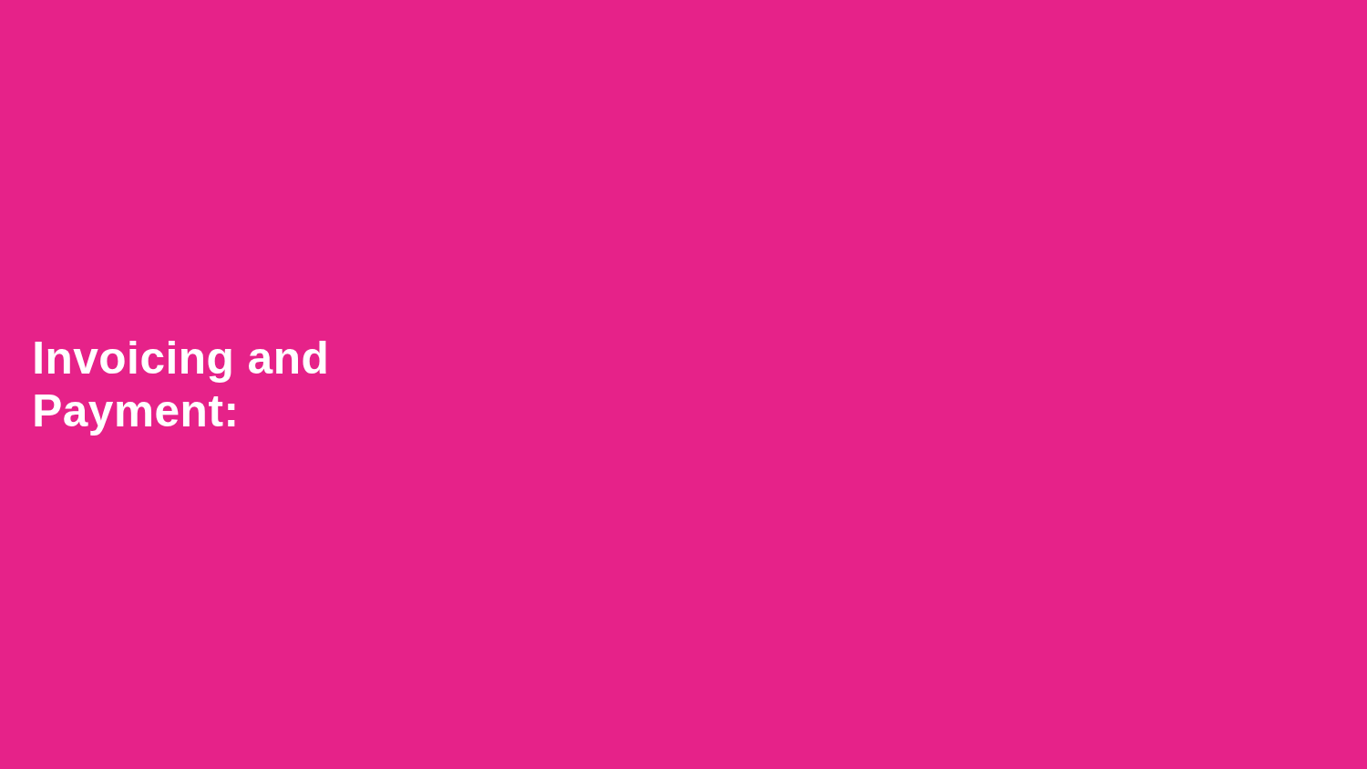Invoicing and Payment: